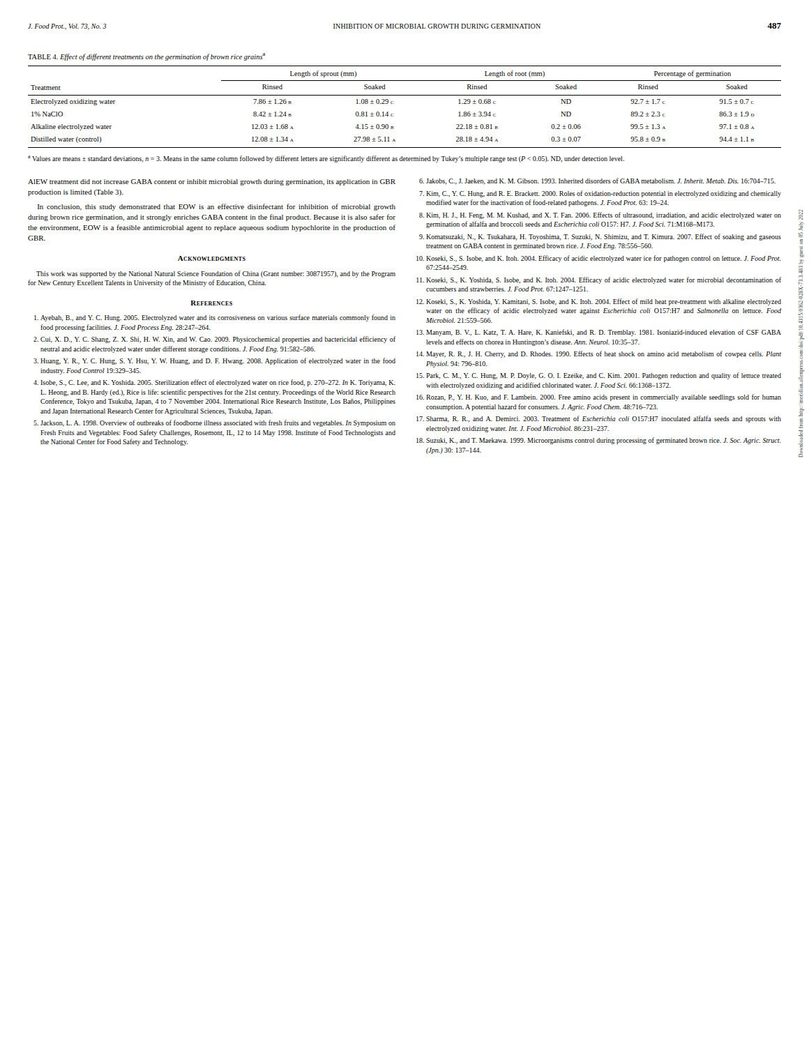Downloaded from http://meridian.allenpress.com/doi/pdf/10.4315/0362-028X-73.3.483 by guest on 05 July 2022
J. Food Prot., Vol. 73, No. 3
INHIBITION OF MICROBIAL GROWTH DURING GERMINATION
487
TABLE 4. Effect of different treatments on the germination of brown rice grainsa
| Treatment | Length of sprout (mm) | Length of root (mm) | Percentage of germination |
| --- | --- | --- | --- |
| Rinsed | Soaked | Rinsed | Soaked | Rinsed | Soaked |
| Electrolyzed oxidizing water | 7.86 ± 1.26 b | 1.08 ± 0.29 c | 1.29 ± 0.68 c | ND | 92.7 ± 1.7 c | 91.5 ± 0.7 c |
| 1% NaClO | 8.42 ± 1.24 b | 0.81 ± 0.14 c | 1.86 ± 3.94 c | ND | 89.2 ± 2.3 c | 86.3 ± 1.9 d |
| Alkaline electrolyzed water | 12.03 ± 1.68 a | 4.15 ± 0.90 b | 22.18 ± 0.81 b | 0.2 ± 0.06 | 99.5 ± 1.3 a | 97.1 ± 0.8 a |
| Distilled water (control) | 12.08 ± 1.34 a | 27.98 ± 5.11 a | 28.18 ± 4.94 a | 0.3 ± 0.07 | 95.8 ± 0.9 b | 94.4 ± 1.1 b |
a Values are means ± standard deviations, n = 3. Means in the same column followed by different letters are significantly different as determined by Tukey’s multiple range test (P < 0.05). ND, under detection level.
AlEW treatment did not increase GABA content or inhibit microbial growth during germination, its application in GBR production is limited (Table 3).
In conclusion, this study demonstrated that EOW is an effective disinfectant for inhibition of microbial growth during brown rice germination, and it strongly enriches GABA content in the final product. Because it is also safer for the environment, EOW is a feasible antimicrobial agent to replace aqueous sodium hypochlorite in the production of GBR.
Acknowledgments
This work was supported by the National Natural Science Foundation of China (Grant number: 30871957), and by the Program for New Century Excellent Talents in University of the Ministry of Education, China.
References
Ayebah, B., and Y. C. Hung. 2005. Electrolyzed water and its corrosiveness on various surface materials commonly found in food processing facilities. J. Food Process Eng. 28:247–264.
Cui, X. D., Y. C. Shang, Z. X. Shi, H. W. Xin, and W. Cao. 2009. Physicochemical properties and bactericidal efficiency of neutral and acidic electrolyzed water under different storage conditions. J. Food Eng. 91:582–586.
Huang, Y. R., Y. C. Hung, S. Y. Hsu, Y. W. Huang, and D. F. Hwang. 2008. Application of electrolyzed water in the food industry. Food Control 19:329–345.
Isobe, S., C. Lee, and K. Yoshida. 2005. Sterilization effect of electrolyzed water on rice food, p. 270–272. In K. Toriyama, K. L. Heong, and B. Hardy (ed.), Rice is life: scientific perspectives for the 21st century. Proceedings of the World Rice Research Conference, Tokyo and Tsukuba, Japan, 4 to 7 November 2004. International Rice Research Institute, Los Baños, Philippines and Japan International Research Center for Agricultural Sciences, Tsukuba, Japan.
Jackson, L. A. 1998. Overview of outbreaks of foodborne illness associated with fresh fruits and vegetables. In Symposium on Fresh Fruits and Vegetables: Food Safety Challenges, Rosemont, IL, 12 to 14 May 1998. Institute of Food Technologists and the National Center for Food Safety and Technology.
Jakobs, C., J. Jaeken, and K. M. Gibson. 1993. Inherited disorders of GABA metabolism. J. Inherit. Metab. Dis. 16:704–715.
Kim, C., Y. C. Hung, and R. E. Brackett. 2000. Roles of oxidation-reduction potential in electrolyzed oxidizing and chemically modified water for the inactivation of food-related pathogens. J. Food Prot. 63: 19–24.
Kim, H. J., H. Feng, M. M. Kushad, and X. T. Fan. 2006. Effects of ultrasound, irradiation, and acidic electrolyzed water on germination of alfalfa and broccoli seeds and Escherichia coli O157: H7. J. Food Sci. 71:M168–M173.
Komatsuzaki, N., K. Tsukahara, H. Toyoshima, T. Suzuki, N. Shimizu, and T. Kimura. 2007. Effect of soaking and gaseous treatment on GABA content in germinated brown rice. J. Food Eng. 78:556–560.
Koseki, S., S. Isobe, and K. Itoh. 2004. Efficacy of acidic electrolyzed water ice for pathogen control on lettuce. J. Food Prot. 67:2544–2549.
Koseki, S., K. Yoshida, S. Isobe, and K. Itoh. 2004. Efficacy of acidic electrolyzed water for microbial decontamination of cucumbers and strawberries. J. Food Prot. 67:1247–1251.
Koseki, S., K. Yoshida, Y. Kamitani, S. Isobe, and K. Itoh. 2004. Effect of mild heat pre-treatment with alkaline electrolyzed water on the efficacy of acidic electrolyzed water against Escherichia coli O157:H7 and Salmonella on lettuce. Food Microbiol. 21:559–566.
Manyam, B. V., L. Katz, T. A. Hare, K. Kaniefski, and R. D. Tremblay. 1981. Isoniazid-induced elevation of CSF GABA levels and effects on chorea in Huntington’s disease. Ann. Neurol. 10:35–37.
Mayer, R. R., J. H. Cherry, and D. Rhodes. 1990. Effects of heat shock on amino acid metabolism of cowpea cells. Plant Physiol. 94: 796–810.
Park, C. M., Y. C. Hung, M. P. Doyle, G. O. I. Ezeike, and C. Kim. 2001. Pathogen reduction and quality of lettuce treated with electrolyzed oxidizing and acidified chlorinated water. J. Food Sci. 66:1368–1372.
Rozan, P., Y. H. Kuo, and F. Lambein. 2000. Free amino acids present in commercially available seedlings sold for human consumption. A potential hazard for consumers. J. Agric. Food Chem. 48:716–723.
Sharma, R. R., and A. Demirci. 2003. Treatment of Escherichia coli O157:H7 inoculated alfalfa seeds and sprouts with electrolyzed oxidizing water. Int. J. Food Microbiol. 86:231–237.
Suzuki, K., and T. Maekawa. 1999. Microorganisms control during processing of germinated brown rice. J. Soc. Agric. Struct. (Jpn.) 30: 137–144.